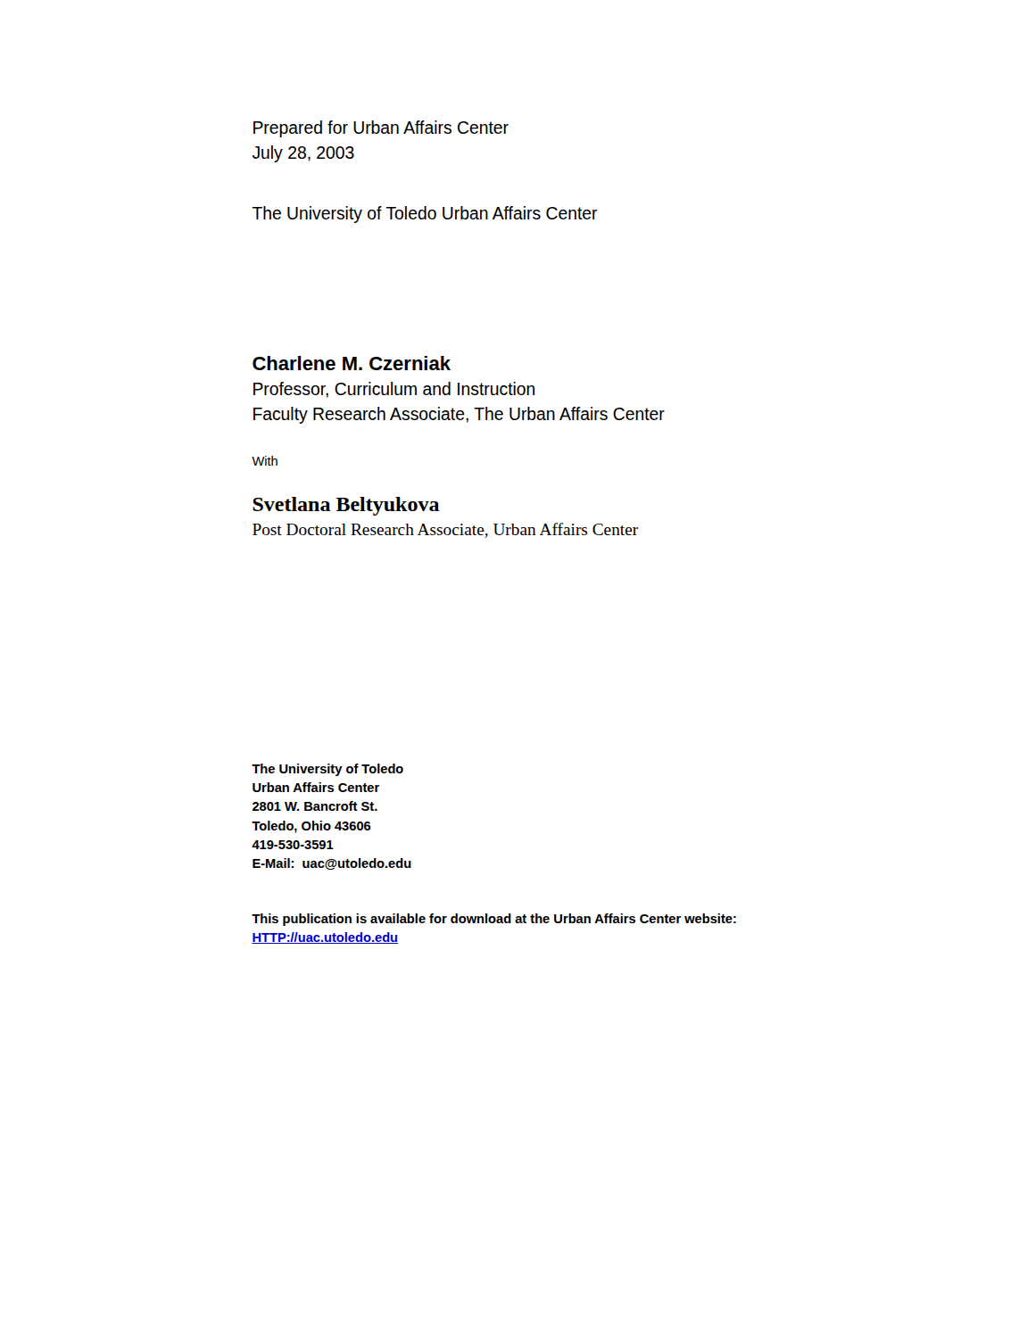Prepared for Urban Affairs Center
July 28, 2003
The University of Toledo Urban Affairs Center
Charlene M. Czerniak
Professor, Curriculum and Instruction
Faculty Research Associate, The Urban Affairs Center
With
Svetlana Beltyukova
Post Doctoral Research Associate, Urban Affairs Center
The University of Toledo
Urban Affairs Center
2801 W. Bancroft St.
Toledo, Ohio 43606
419-530-3591
E-Mail: uac@utoledo.edu
This publication is available for download at the Urban Affairs Center website:
HTTP://uac.utoledo.edu